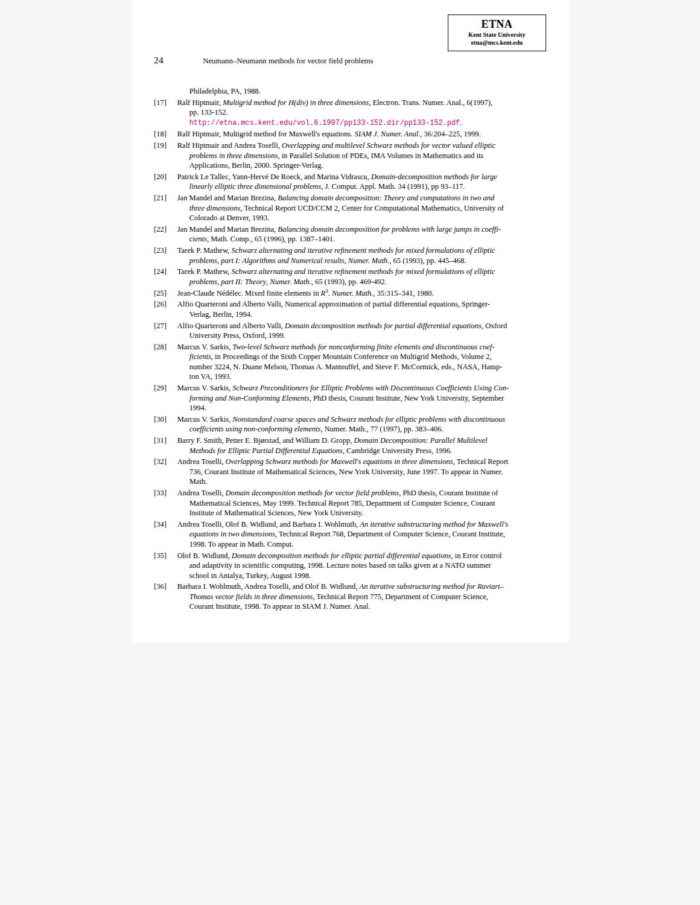ETNA
Kent State University
etna@mcs.kent.edu
24 Neumann–Neumann methods for vector field problems
Philadelphia, PA, 1988.
[17] Ralf Hiptmair, Multigrid method for H(div) in three dimensions, Electron. Trans. Numer. Anal., 6(1997), pp. 133-152. http://etna.mcs.kent.edu/vol.6.1997/pp133-152.dir/pp133-152.pdf.
[18] Ralf Hiptmair, Multigrid method for Maxwell's equations. SIAM J. Numer. Anal., 36:204–225, 1999.
[19] Ralf Hiptmair and Andrea Toselli, Overlapping and multilevel Schwarz methods for vector valued elliptic problems in three dimensions, in Parallel Solution of PDEs, IMA Volumes in Mathematics and its Applications, Berlin, 2000. Springer-Verlag.
[20] Patrick Le Tallec, Yann-Hervé De Roeck, and Marina Vidrascu, Domain-decomposition methods for large linearly elliptic three dimensional problems, J. Comput. Appl. Math. 34 (1991), pp 93–117.
[21] Jan Mandel and Marian Brezina, Balancing domain decomposition: Theory and computations in two and three dimensions, Technical Report UCD/CCM 2, Center for Computational Mathematics, University of Colorado at Denver, 1993.
[22] Jan Mandel and Marian Brezina, Balancing domain decomposition for problems with large jumps in coeffi- cients, Math. Comp., 65 (1996), pp. 1387–1401.
[23] Tarek P. Mathew, Schwarz alternating and iterative refinement methods for mixed formulations of elliptic problems, part I: Algorithms and Numerical results, Numer. Math., 65 (1993), pp. 445–468.
[24] Tarek P. Mathew, Schwarz alternating and iterative refinement methods for mixed formulations of elliptic problems, part II: Theory, Numer. Math., 65 (1993), pp. 469-492.
[25] Jean-Claude Nédélec. Mixed finite elements in R3. Numer. Math., 35:315–341, 1980.
[26] Alfio Quarteroni and Alberto Valli, Numerical approximation of partial differential equations, Springer- Verlag, Berlin, 1994.
[27] Alfio Quarteroni and Alberto Valli, Domain decomposition methods for partial differential equations, Oxford University Press, Oxford, 1999.
[28] Marcus V. Sarkis, Two-level Schwarz methods for nonconforming finite elements and discontinuous coef- ficients, in Proceedings of the Sixth Copper Mountain Conference on Multigrid Methods, Volume 2, number 3224, N. Duane Melson, Thomas A. Manteuffel, and Steve F. McCormick, eds., NASA, Hamp- ton VA, 1993.
[29] Marcus V. Sarkis, Schwarz Preconditioners for Elliptic Problems with Discontinuous Coefficients Using Con- forming and Non-Conforming Elements, PhD thesis, Courant Institute, New York University, September 1994.
[30] Marcus V. Sarkis, Nonstandard coarse spaces and Schwarz methods for elliptic problems with discontinuous coefficients using non-conforming elements, Numer. Math., 77 (1997), pp. 383–406.
[31] Barry F. Smith, Petter E. Bjørstad, and William D. Gropp, Domain Decomposition: Parallel Multilevel Methods for Elliptic Partial Differential Equations, Cambridge University Press, 1996.
[32] Andrea Toselli, Overlapping Schwarz methods for Maxwell's equations in three dimensions, Technical Report 736, Courant Institute of Mathematical Sciences, New York University, June 1997. To appear in Numer. Math.
[33] Andrea Toselli, Domain decomposition methods for vector field problems, PhD thesis, Courant Institute of Mathematical Sciences, May 1999. Technical Report 785, Department of Computer Science, Courant Institute of Mathematical Sciences, New York University.
[34] Andrea Toselli, Olof B. Widlund, and Barbara I. Wohlmuth, An iterative substructuring method for Maxwell's equations in two dimensions, Technical Report 768, Department of Computer Science, Courant Institute, 1998. To appear in Math. Comput.
[35] Olof B. Widlund, Domain decomposition methods for elliptic partial differential equations, in Error control and adaptivity in scientific computing, 1998. Lecture notes based on talks given at a NATO summer school in Antalya, Turkey, August 1998.
[36] Barbara I. Wohlmuth, Andrea Toselli, and Olof B. Widlund, An iterative substructuring method for Raviart– Thomas vector fields in three dimensions, Technical Report 775, Department of Computer Science, Courant Institute, 1998. To appear in SIAM J. Numer. Anal.